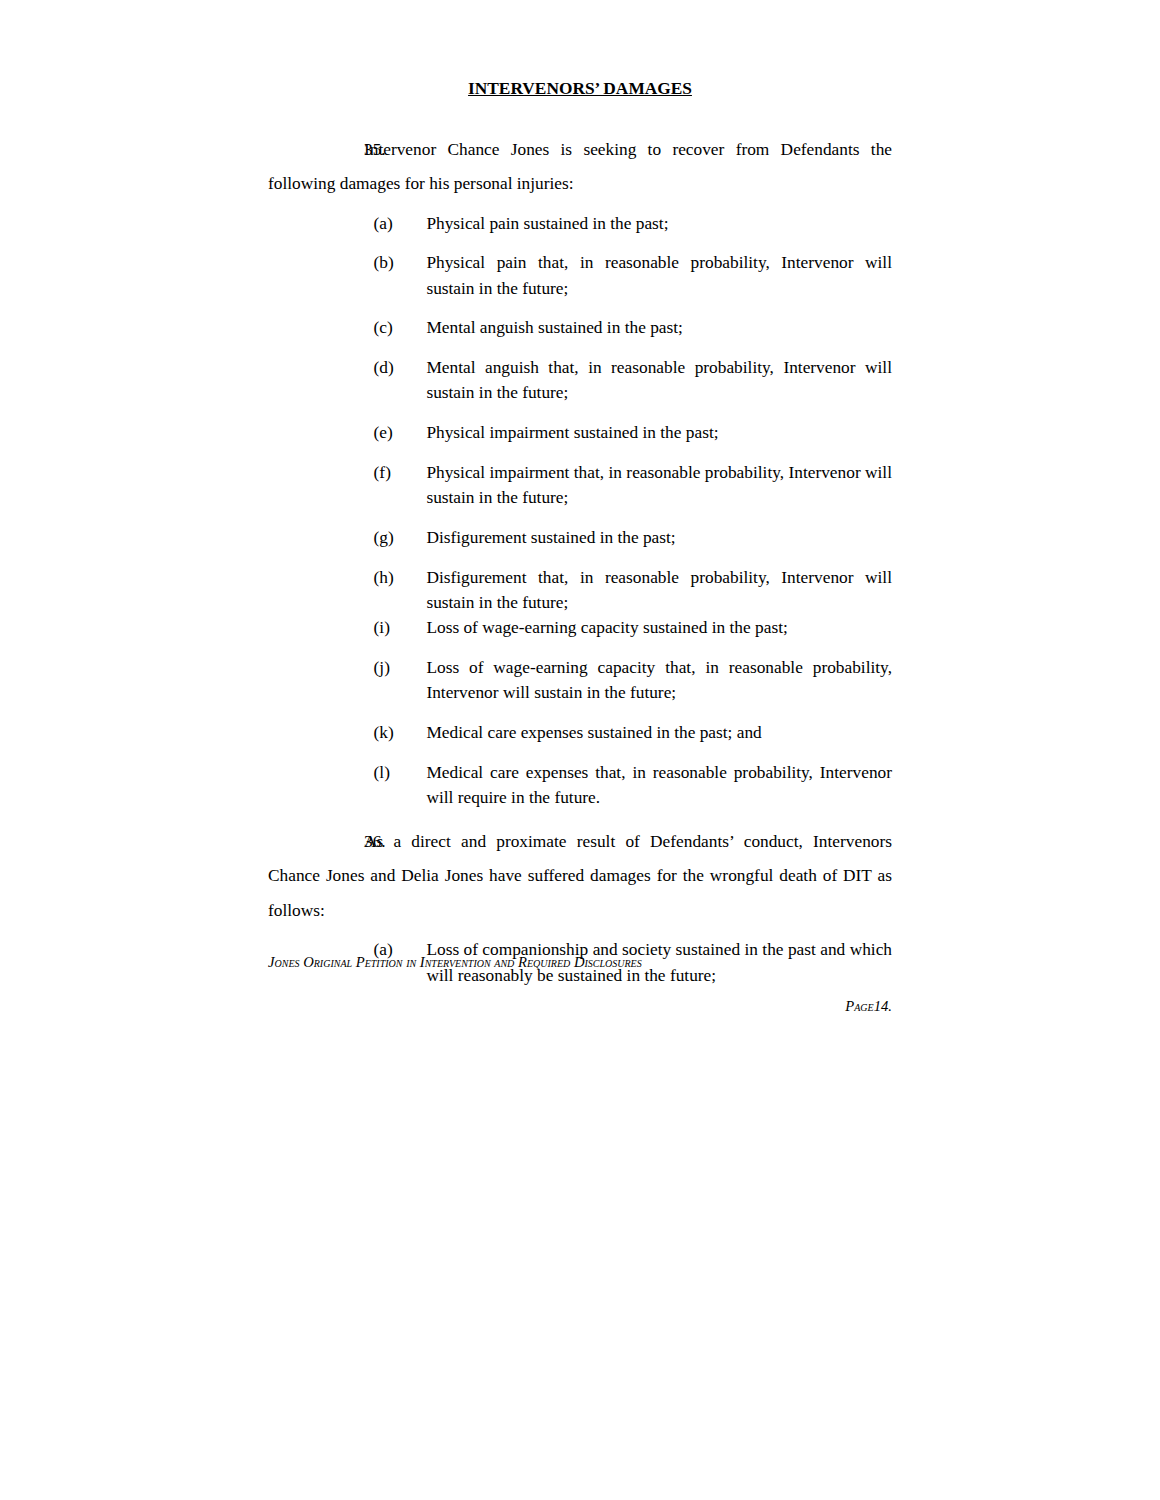INTERVENORS’ DAMAGES
35. Intervenor Chance Jones is seeking to recover from Defendants the following damages for his personal injuries:
(a) Physical pain sustained in the past;
(b) Physical pain that, in reasonable probability, Intervenor will sustain in the future;
(c) Mental anguish sustained in the past;
(d) Mental anguish that, in reasonable probability, Intervenor will sustain in the future;
(e) Physical impairment sustained in the past;
(f) Physical impairment that, in reasonable probability, Intervenor will sustain in the future;
(g) Disfigurement sustained in the past;
(h) Disfigurement that, in reasonable probability, Intervenor will sustain in the future;
(i) Loss of wage-earning capacity sustained in the past;
(j) Loss of wage-earning capacity that, in reasonable probability, Intervenor will sustain in the future;
(k) Medical care expenses sustained in the past; and
(l) Medical care expenses that, in reasonable probability, Intervenor will require in the future.
36. As a direct and proximate result of Defendants’ conduct, Intervenors Chance Jones and Delia Jones have suffered damages for the wrongful death of DIT as follows:
(a) Loss of companionship and society sustained in the past and which will reasonably be sustained in the future;
Jones Original Petition in Intervention and Required Disclosures
Page14.